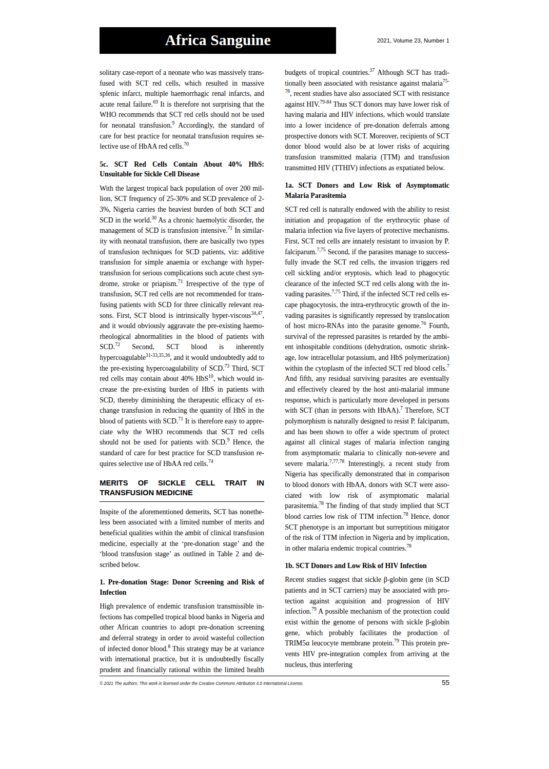Africa Sanguine
2021, Volume 23, Number 1
solitary case-report of a neonate who was massively transfused with SCT red cells, which resulted in massive splenic infarct, multiple haemorrhagic renal infarcts, and acute renal failure.69 It is therefore not surprising that the WHO recommends that SCT red cells should not be used for neonatal transfusion.9 Accordingly, the standard of care for best practice for neonatal transfusion requires selective use of HbAA red cells.70
5c. SCT Red Cells Contain About 40% HbS: Unsuitable for Sickle Cell Disease
With the largest tropical back population of over 200 million, SCT frequency of 25-30% and SCD prevalence of 2-3%, Nigeria carries the heaviest burden of both SCT and SCD in the world.30 As a chronic haemolytic disorder, the management of SCD is transfusion intensive.71 In similarity with neonatal transfusion, there are basically two types of transfusion techniques for SCD patients, viz: additive transfusion for simple anaemia or exchange with hyper-transfusion for serious complications such acute chest syndrome, stroke or priapism.71 Irrespective of the type of transfusion, SCT red cells are not recommended for transfusing patients with SCD for three clinically relevant reasons. First, SCT blood is intrinsically hyper-viscous34,47, and it would obviously aggravate the pre-existing haemo-rheological abnormalities in the blood of patients with SCD.72 Second, SCT blood is inherently hypercoagulable31-33,35,36, and it would undoubtedly add to the pre-existing hypercoagulability of SCD.73 Third, SCT red cells may contain about 40% HbS10, which would increase the pre-existing burden of HbS in patients with SCD, thereby diminishing the therapeutic efficacy of exchange transfusion in reducing the quantity of HbS in the blood of patients with SCD.71 It is therefore easy to appreciate why the WHO recommends that SCT red cells should not be used for patients with SCD.9 Hence, the standard of care for best practice for SCD transfusion requires selective use of HbAA red cells.74
MERITS OF SICKLE CELL TRAIT IN TRANSFUSION MEDICINE
Inspite of the aforementioned demerits, SCT has nonetheless been associated with a limited number of merits and beneficial qualities within the ambit of clinical transfusion medicine, especially at the ‘pre-donation stage’ and the ‘blood transfusion stage’ as outlined in Table 2 and described below.
1. Pre-donation Stage: Donor Screening and Risk of Infection
High prevalence of endemic transfusion transmissible infections has compelled tropical blood banks in Nigeria and other African countries to adopt pre-donation screening and deferral strategy in order to avoid wasteful collection of infected donor blood.8 This strategy may be at variance with international practice, but it is undoubtedly fiscally prudent and financially rational within the limited health budgets of tropical countries.37 Although SCT has traditionally been associated with resistance against malaria75-78, recent studies have also associated SCT with resistance against HIV.79-84 Thus SCT donors may have lower risk of having malaria and HIV infections, which would translate into a lower incidence of pre-donation deferrals among prospective donors with SCT. Moreover, recipients of SCT donor blood would also be at lower risks of acquiring transfusion transmitted malaria (TTM) and transfusion transmitted HIV (TTHIV) infections as expatiated below.
1a. SCT Donors and Low Risk of Asymptomatic Malaria Parasitemia
SCT red cell is naturally endowed with the ability to resist initiation and propagation of the erythrocytic phase of malaria infection via five layers of protective mechanisms. First, SCT red cells are innately resistant to invasion by P. falciparum.7,75 Second, if the parasites manage to successfully invade the SCT red cells, the invasion triggers red cell sickling and/or eryptosis, which lead to phagocytic clearance of the infected SCT red cells along with the invading parasites.7,75 Third, if the infected SCT red cells escape phagocytosis, the intra-erythrocytic growth of the invading parasites is significantly repressed by translocation of host micro-RNAs into the parasite genome.76 Fourth, survival of the repressed parasites is retarded by the ambient inhospitable conditions (dehydration, osmotic shrinkage, low intracellular potassium, and HbS polymerization) within the cytoplasm of the infected SCT red blood cells.7 And fifth, any residual surviving parasites are eventually and effectively cleared by the host anti-malarial immune response, which is particularly more developed in persons with SCT (than in persons with HbAA).7 Therefore, SCT polymorphism is naturally designed to resist P. falciparum, and has been shown to offer a wide spectrum of protect against all clinical stages of malaria infection ranging from asymptomatic malaria to clinically non-severe and severe malaria.7,77,78 Interestingly, a recent study from Nigeria has specifically demonstrated that in comparison to blood donors with HbAA, donors with SCT were associated with low risk of asymptomatic malarial parasitemia.78 The finding of that study implied that SCT blood carries low risk of TTM infection.78 Hence, donor SCT phenotype is an important but surreptitious mitigator of the risk of TTM infection in Nigeria and by implication, in other malaria endemic tropical countries.78
1b. SCT Donors and Low Risk of HIV Infection
Recent studies suggest that sickle β-globin gene (in SCD patients and in SCT carriers) may be associated with protection against acquisition and progression of HIV infection.79 A possible mechanism of the protection could exist within the genome of persons with sickle β-globin gene, which probably facilitates the production of TRIM5α leucocyte membrane protein.79 This protein prevents HIV pre-integration complex from arriving at the nucleus, thus interfering
© 2021 The authors. This work is licensed under the Creative Commons Attribution 4.0 International License.
55